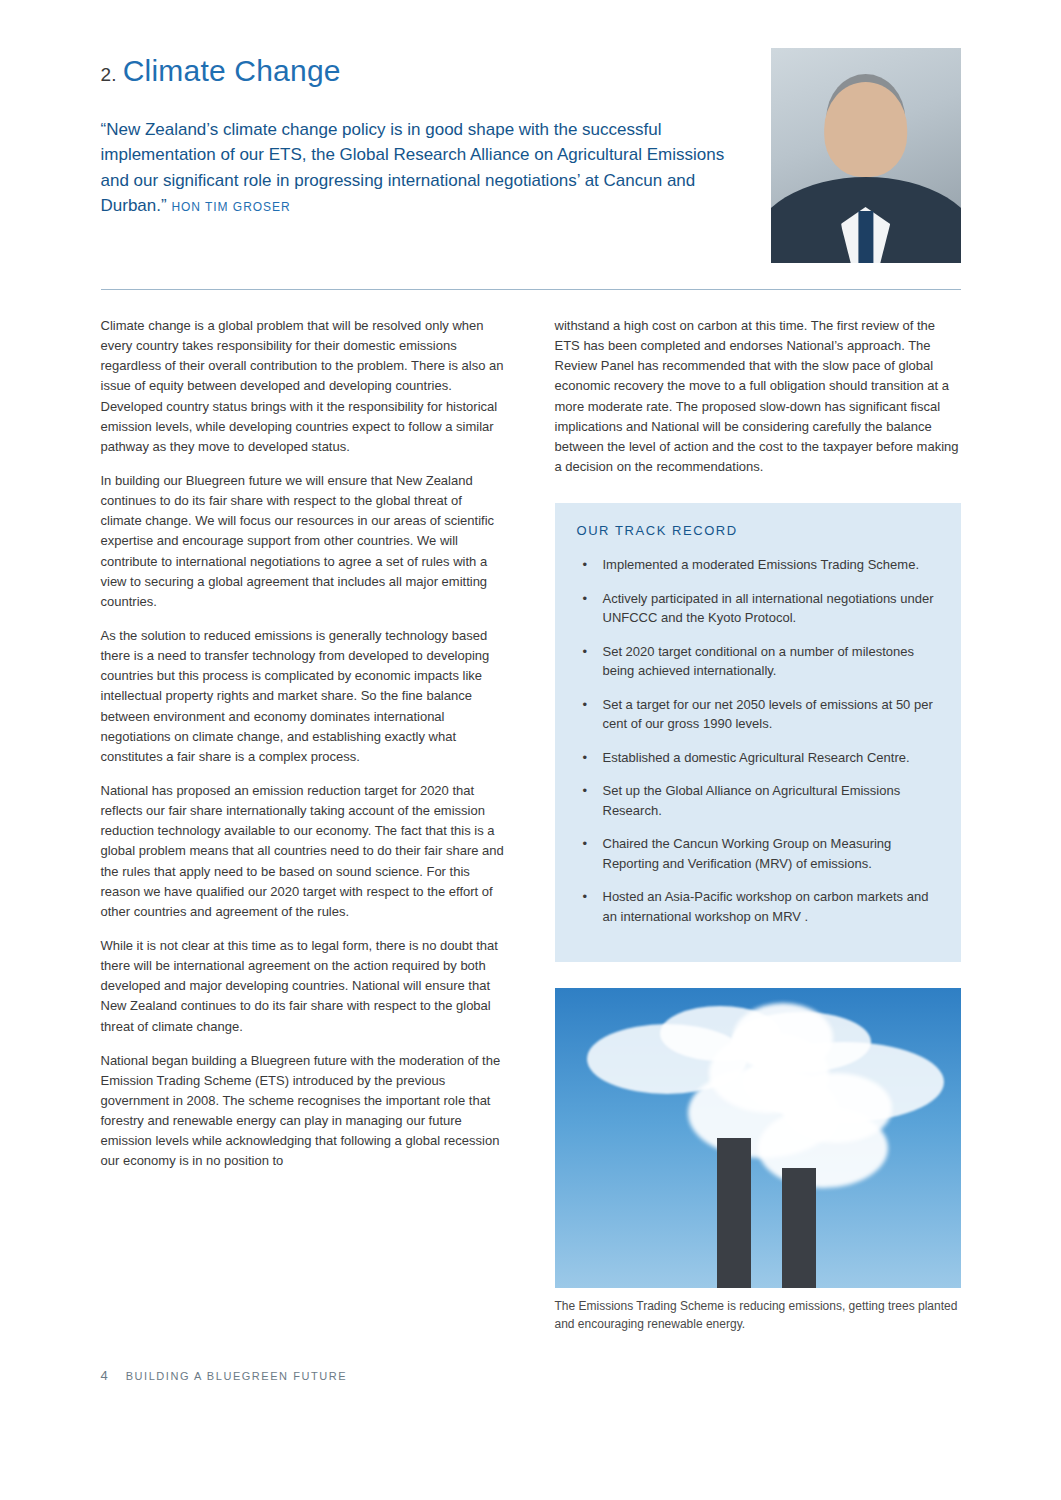2. Climate Change
“New Zealand’s climate change policy is in good shape with the successful implementation of our ETS, the Global Research Alliance on Agricultural Emissions and our significant role in progressing international negotiations’ at Cancun and Durban.” HON TIM GROSER
Climate change is a global problem that will be resolved only when every country takes responsibility for their domestic emissions regardless of their overall contribution to the problem. There is also an issue of equity between developed and developing countries. Developed country status brings with it the responsibility for historical emission levels, while developing countries expect to follow a similar pathway as they move to developed status.
In building our Bluegreen future we will ensure that New Zealand continues to do its fair share with respect to the global threat of climate change. We will focus our resources in our areas of scientific expertise and encourage support from other countries. We will contribute to international negotiations to agree a set of rules with a view to securing a global agreement that includes all major emitting countries.
As the solution to reduced emissions is generally technology based there is a need to transfer technology from developed to developing countries but this process is complicated by economic impacts like intellectual property rights and market share. So the fine balance between environment and economy dominates international negotiations on climate change, and establishing exactly what constitutes a fair share is a complex process.
National has proposed an emission reduction target for 2020 that reflects our fair share internationally taking account of the emission reduction technology available to our economy. The fact that this is a global problem means that all countries need to do their fair share and the rules that apply need to be based on sound science. For this reason we have qualified our 2020 target with respect to the effort of other countries and agreement of the rules.
While it is not clear at this time as to legal form, there is no doubt that there will be international agreement on the action required by both developed and major developing countries. National will ensure that New Zealand continues to do its fair share with respect to the global threat of climate change.
National began building a Bluegreen future with the moderation of the Emission Trading Scheme (ETS) introduced by the previous government in 2008. The scheme recognises the important role that forestry and renewable energy can play in managing our future emission levels while acknowledging that following a global recession our economy is in no position to
withstand a high cost on carbon at this time. The first review of the ETS has been completed and endorses National’s approach. The Review Panel has recommended that with the slow pace of global economic recovery the move to a full obligation should transition at a more moderate rate. The proposed slow-down has significant fiscal implications and National will be considering carefully the balance between the level of action and the cost to the taxpayer before making a decision on the recommendations.
Our track record
Implemented a moderated Emissions Trading Scheme.
Actively participated in all international negotiations under UNFCCC and the Kyoto Protocol.
Set 2020 target conditional on a number of milestones being achieved internationally.
Set a target for our net 2050 levels of emissions at 50 per cent of our gross 1990 levels.
Established a domestic Agricultural Research Centre.
Set up the Global Alliance on Agricultural Emissions Research.
Chaired the Cancun Working Group on Measuring Reporting and Verification (MRV) of emissions.
Hosted an Asia-Pacific workshop on carbon markets and an international workshop on MRV .
The Emissions Trading Scheme is reducing emissions, getting trees planted and encouraging renewable energy.
4 Building a Bluegreen Future